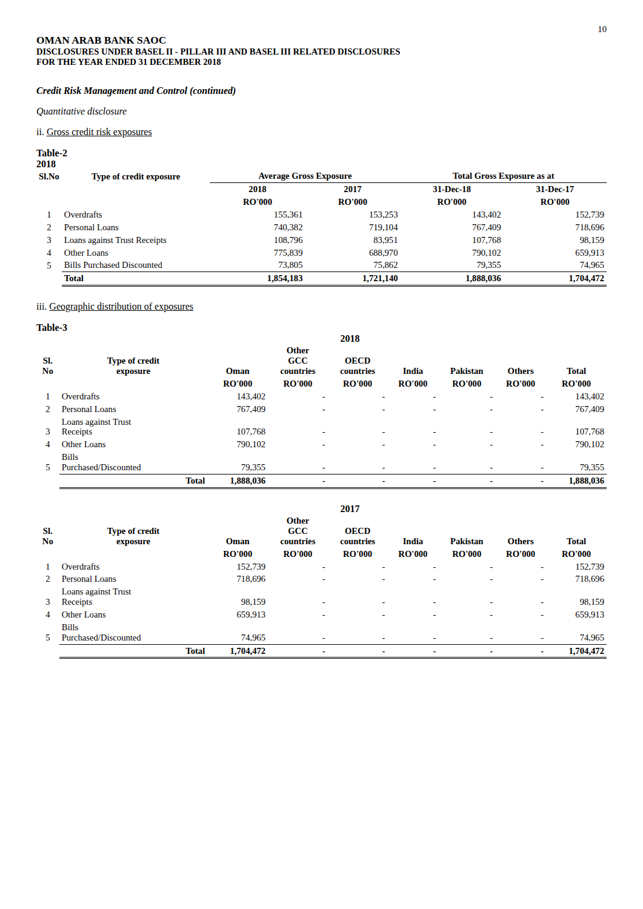10
OMAN ARAB BANK SAOC
Disclosures under Basel II - Pillar III and Basel III related disclosures
for the year ended 31 December 2018
Credit Risk Management and Control (continued)
Quantitative disclosure
ii. Gross credit risk exposures
Table-2
2018
| Sl.No | Type of credit exposure | Average Gross Exposure | Total Gross Exposure as at |
| --- | --- | --- | --- |
| | | 2018 | 2017 | 31-Dec-18 | 31-Dec-17 |
| | | RO'000 | RO'000 | RO'000 | RO'000 |
| 1 | Overdrafts | 155,361 | 153,253 | 143,402 | 152,739 |
| 2 | Personal Loans | 740,382 | 719,104 | 767,409 | 718,696 |
| 3 | Loans against Trust Receipts | 108,796 | 83,951 | 107,768 | 98,159 |
| 4 | Other Loans | 775,839 | 688,970 | 790,102 | 659,913 |
| 5 | Bills Purchased Discounted | 73,805 | 75,862 | 79,355 | 74,965 |
| | Total | 1,854,183 | 1,721,140 | 1,888,036 | 1,704,472 |
iii. Geographic distribution of exposures
Table-3
2018
| Sl. No | Type of credit exposure | Oman | Other GCC countries | OECD countries | India | Pakistan | Others | Total |
| --- | --- | --- | --- | --- | --- | --- | --- | --- |
| | | RO'000 | RO'000 | RO'000 | RO'000 | RO'000 | RO'000 | RO'000 |
| 1 | Overdrafts | 143,402 | - | - | - | - | - | 143,402 |
| 2 | Personal Loans | 767,409 | - | - | - | - | - | 767,409 |
| 3 | Loans against Trust Receipts | 107,768 | - | - | - | - | - | 107,768 |
| 4 | Other Loans | 790,102 | - | - | - | - | - | 790,102 |
| 5 | Bills Purchased/Discounted | 79,355 | - | - | - | - | - | 79,355 |
| | Total | 1,888,036 | - | - | - | - | - | 1,888,036 |
2017
| Sl. No | Type of credit exposure | Oman | Other GCC countries | OECD countries | India | Pakistan | Others | Total |
| --- | --- | --- | --- | --- | --- | --- | --- | --- |
| | | RO'000 | RO'000 | RO'000 | RO'000 | RO'000 | RO'000 | RO'000 |
| 1 | Overdrafts | 152,739 | - | - | - | - | - | 152,739 |
| 2 | Personal Loans | 718,696 | - | - | - | - | - | 718,696 |
| 3 | Loans against Trust Receipts | 98,159 | - | - | - | - | - | 98,159 |
| 4 | Other Loans | 659,913 | - | - | - | - | - | 659,913 |
| 5 | Bills Purchased/Discounted | 74,965 | - | - | - | - | - | 74,965 |
| | Total | 1,704,472 | - | - | - | - | - | 1,704,472 |